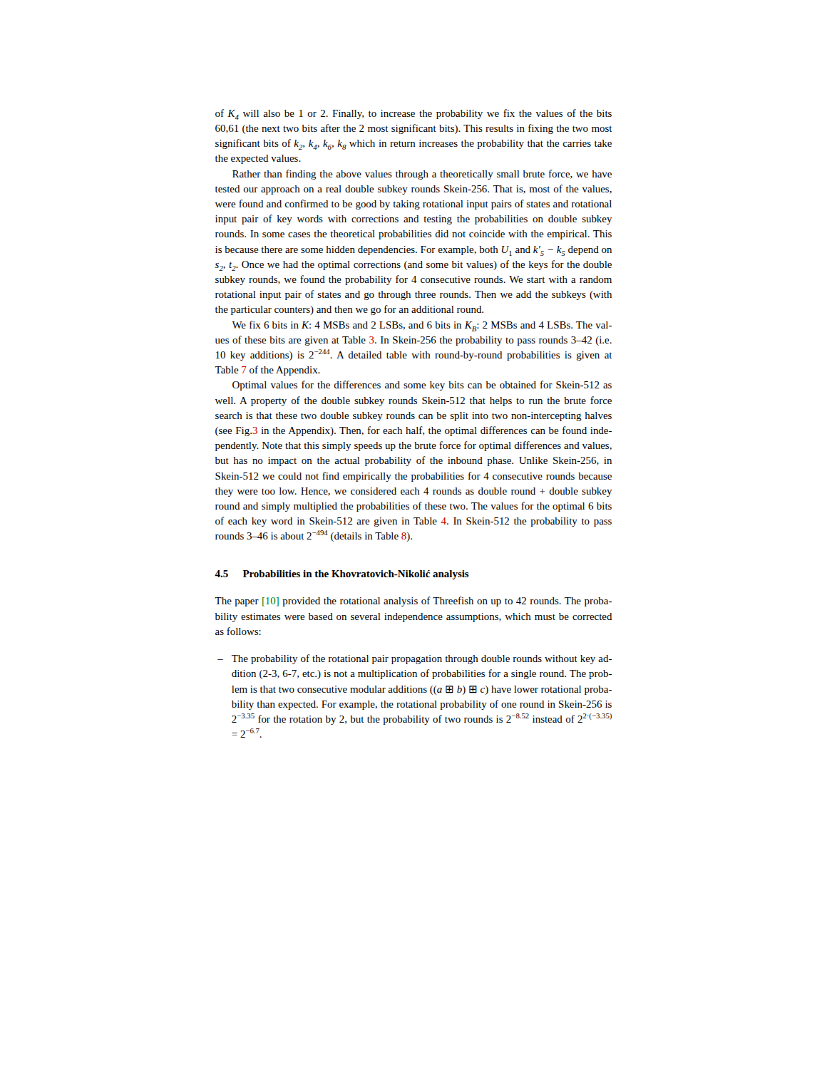of K4 will also be 1 or 2. Finally, to increase the probability we fix the values of the bits 60,61 (the next two bits after the 2 most significant bits). This results in fixing the two most significant bits of k2, k4, k6, k8 which in return increases the probability that the carries take the expected values.
Rather than finding the above values through a theoretically small brute force, we have tested our approach on a real double subkey rounds Skein-256. That is, most of the values, were found and confirmed to be good by taking rotational input pairs of states and rotational input pair of key words with corrections and testing the probabilities on double subkey rounds. In some cases the theoretical probabilities did not coincide with the empirical. This is because there are some hidden dependencies. For example, both U1 and k′5 − k5 depend on s2, t2. Once we had the optimal corrections (and some bit values) of the keys for the double subkey rounds, we found the probability for 4 consecutive rounds. We start with a random rotational input pair of states and go through three rounds. Then we add the subkeys (with the particular counters) and then we go for an additional round.
We fix 6 bits in K: 4 MSBs and 2 LSBs, and 6 bits in KB: 2 MSBs and 4 LSBs. The values of these bits are given at Table 3. In Skein-256 the probability to pass rounds 3–42 (i.e. 10 key additions) is 2−244. A detailed table with round-by-round probabilities is given at Table 7 of the Appendix.
Optimal values for the differences and some key bits can be obtained for Skein-512 as well. A property of the double subkey rounds Skein-512 that helps to run the brute force search is that these two double subkey rounds can be split into two non-intercepting halves (see Fig.3 in the Appendix). Then, for each half, the optimal differences can be found independently. Note that this simply speeds up the brute force for optimal differences and values, but has no impact on the actual probability of the inbound phase. Unlike Skein-256, in Skein-512 we could not find empirically the probabilities for 4 consecutive rounds because they were too low. Hence, we considered each 4 rounds as double round + double subkey round and simply multiplied the probabilities of these two. The values for the optimal 6 bits of each key word in Skein-512 are given in Table 4. In Skein-512 the probability to pass rounds 3–46 is about 2−494 (details in Table 8).
4.5 Probabilities in the Khovratovich-Nikolić analysis
The paper [10] provided the rotational analysis of Threefish on up to 42 rounds. The probability estimates were based on several independence assumptions, which must be corrected as follows:
The probability of the rotational pair propagation through double rounds without key addition (2-3, 6-7, etc.) is not a multiplication of probabilities for a single round. The problem is that two consecutive modular additions ((a ⊞ b) ⊞ c) have lower rotational probability than expected. For example, the rotational probability of one round in Skein-256 is 2−3.35 for the rotation by 2, but the probability of two rounds is 2−8.52 instead of 22·(−3.35) = 2−6.7.